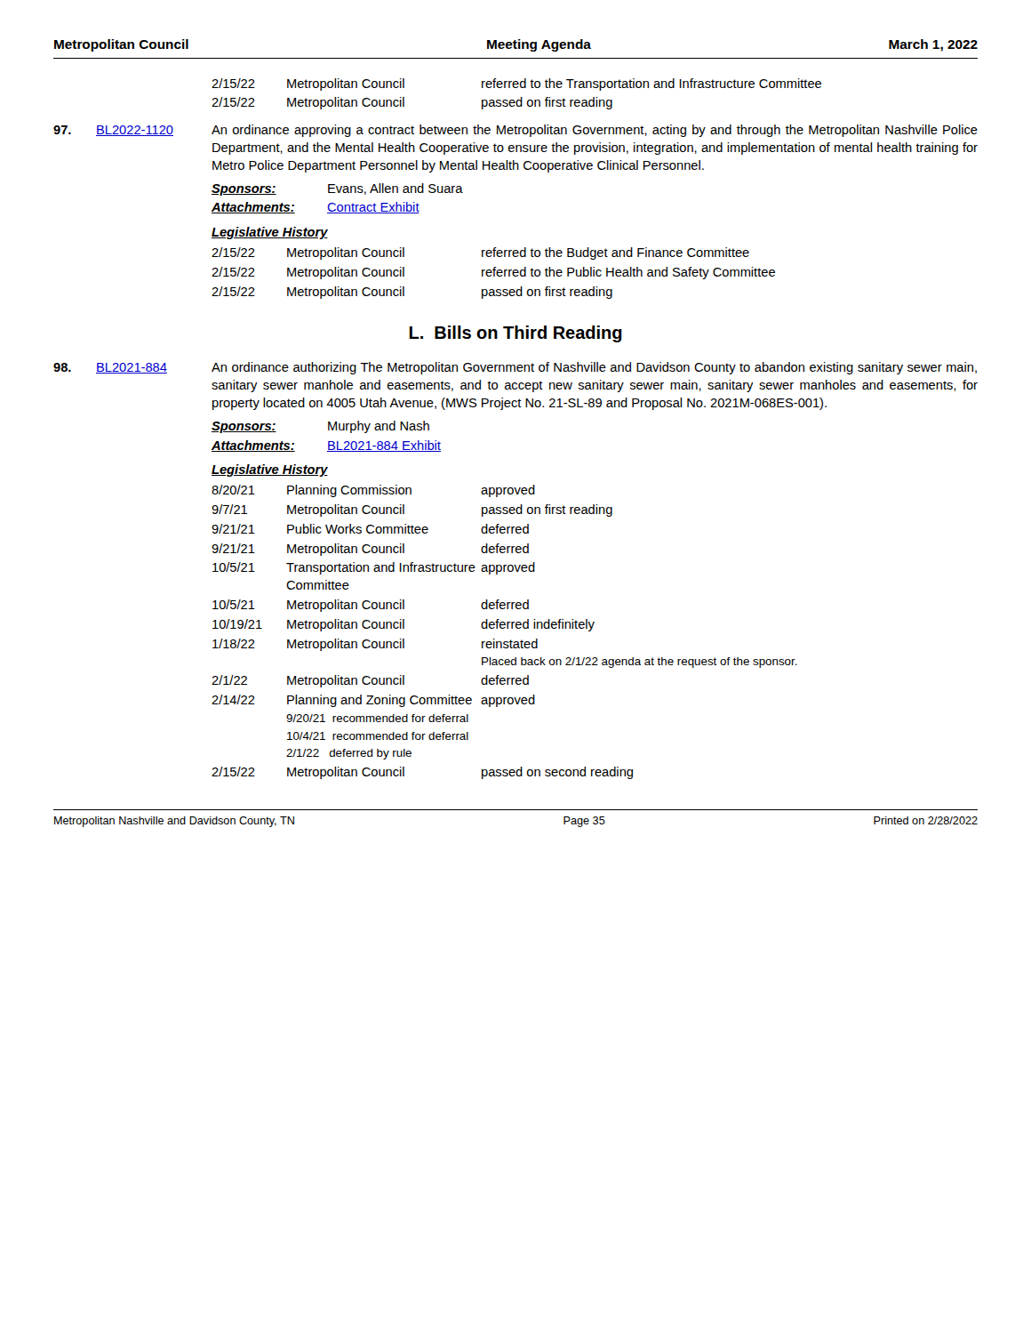Metropolitan Council
Meeting Agenda
March 1, 2022
| 2/15/22 | Metropolitan Council | referred to the Transportation and Infrastructure Committee |
| 2/15/22 | Metropolitan Council | passed on first reading |
97.
BL2022-1120
An ordinance approving a contract between the Metropolitan Government, acting by and through the Metropolitan Nashville Police Department, and the Mental Health Cooperative to ensure the provision, integration, and implementation of mental health training for Metro Police Department Personnel by Mental Health Cooperative Clinical Personnel.
Sponsors:
Evans, Allen and Suara
Attachments:
Contract Exhibit
Legislative History
| 2/15/22 | Metropolitan Council | referred to the Budget and Finance Committee |
| 2/15/22 | Metropolitan Council | referred to the Public Health and Safety Committee |
| 2/15/22 | Metropolitan Council | passed on first reading |
L. Bills on Third Reading
98.
BL2021-884
An ordinance authorizing The Metropolitan Government of Nashville and Davidson County to abandon existing sanitary sewer main, sanitary sewer manhole and easements, and to accept new sanitary sewer main, sanitary sewer manholes and easements, for property located on 4005 Utah Avenue, (MWS Project No. 21-SL-89 and Proposal No. 2021M-068ES-001).
Sponsors:
Murphy and Nash
Attachments:
BL2021-884 Exhibit
Legislative History
| 8/20/21 | Planning Commission | approved |
| 9/7/21 | Metropolitan Council | passed on first reading |
| 9/21/21 | Public Works Committee | deferred |
| 9/21/21 | Metropolitan Council | deferred |
| 10/5/21 | Transportation and Infrastructure Committee | approved |
| 10/5/21 | Metropolitan Council | deferred |
| 10/19/21 | Metropolitan Council | deferred indefinitely |
| 1/18/22 | Metropolitan Council | reinstated Placed back on 2/1/22 agenda at the request of the sponsor. |
| 2/1/22 | Metropolitan Council | deferred |
| 2/14/22 | Planning and Zoning Committee 9/20/21 recommended for deferral 10/4/21 recommended for deferral 2/1/22 deferred by rule | approved |
| 2/15/22 | Metropolitan Council | passed on second reading |
Metropolitan Nashville and Davidson County, TN
Page 35
Printed on 2/28/2022